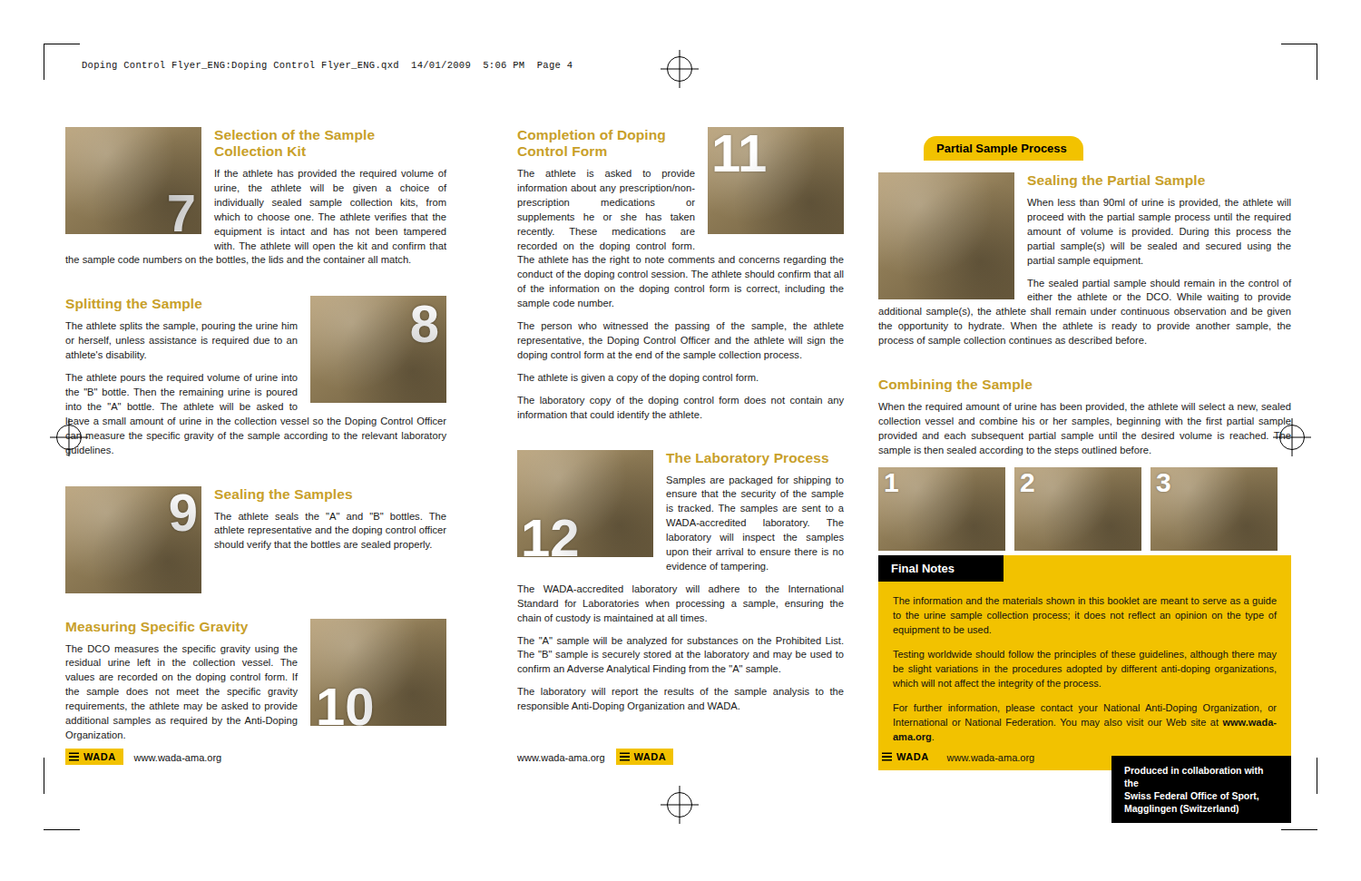Doping Control Flyer_ENG:Doping Control Flyer_ENG.qxd 14/01/2009 5:06 PM Page 4
7
Selection of the Sample Collection Kit
If the athlete has provided the required volume of urine, the athlete will be given a choice of individually sealed sample collection kits, from which to choose one. The athlete verifies that the equipment is intact and has not been tampered with. The athlete will open the kit and confirm that the sample code numbers on the bottles, the lids and the container all match.
8
Splitting the Sample
The athlete splits the sample, pouring the urine him or herself, unless assistance is required due to an athlete's disability.
The athlete pours the required volume of urine into the "B" bottle. Then the remaining urine is poured into the "A" bottle. The athlete will be asked to leave a small amount of urine in the collection vessel so the Doping Control Officer can measure the specific gravity of the sample according to the relevant laboratory guidelines.
9
Sealing the Samples
The athlete seals the "A" and "B" bottles. The athlete representative and the doping control officer should verify that the bottles are sealed properly.
10
Measuring Specific Gravity
The DCO measures the specific gravity using the residual urine left in the collection vessel. The values are recorded on the doping control form. If the sample does not meet the specific gravity requirements, the athlete may be asked to provide additional samples as required by the Anti-Doping Organization.
11
Completion of Doping Control Form
The athlete is asked to provide information about any prescription/non-prescription medications or supplements he or she has taken recently. These medications are recorded on the doping control form. The athlete has the right to note comments and concerns regarding the conduct of the doping control session. The athlete should confirm that all of the information on the doping control form is correct, including the sample code number.
The person who witnessed the passing of the sample, the athlete representative, the Doping Control Officer and the athlete will sign the doping control form at the end of the sample collection process.
The athlete is given a copy of the doping control form.
The laboratory copy of the doping control form does not contain any information that could identify the athlete.
12
The Laboratory Process
Samples are packaged for shipping to ensure that the security of the sample is tracked. The samples are sent to a WADA-accredited laboratory. The laboratory will inspect the samples upon their arrival to ensure there is no evidence of tampering.
The WADA-accredited laboratory will adhere to the International Standard for Laboratories when processing a sample, ensuring the chain of custody is maintained at all times.
The "A" sample will be analyzed for substances on the Prohibited List. The "B" sample is securely stored at the laboratory and may be used to confirm an Adverse Analytical Finding from the "A" sample.
The laboratory will report the results of the sample analysis to the responsible Anti-Doping Organization and WADA.
Partial Sample Process
Sealing the Partial Sample
When less than 90ml of urine is provided, the athlete will proceed with the partial sample process until the required amount of volume is provided. During this process the partial sample(s) will be sealed and secured using the partial sample equipment.
The sealed partial sample should remain in the control of either the athlete or the DCO. While waiting to provide additional sample(s), the athlete shall remain under continuous observation and be given the opportunity to hydrate. When the athlete is ready to provide another sample, the process of sample collection continues as described before.
Combining the Sample
When the required amount of urine has been provided, the athlete will select a new, sealed collection vessel and combine his or her samples, beginning with the first partial sample provided and each subsequent partial sample until the desired volume is reached. The sample is then sealed according to the steps outlined before.
1
2
3
Final Notes
The information and the materials shown in this booklet are meant to serve as a guide to the urine sample collection process; it does not reflect an opinion on the type of equipment to be used.
Testing worldwide should follow the principles of these guidelines, although there may be slight variations in the procedures adopted by different anti-doping organizations, which will not affect the integrity of the process.
For further information, please contact your National Anti-Doping Organization, or International or National Federation. You may also visit our Web site at www.wada-ama.org.
Produced in collaboration with the
Swiss Federal Office of Sport,
Magglingen (Switzerland)
WADA www.wada-ama.org
www.wada-ama.org WADA
WADA www.wada-ama.org